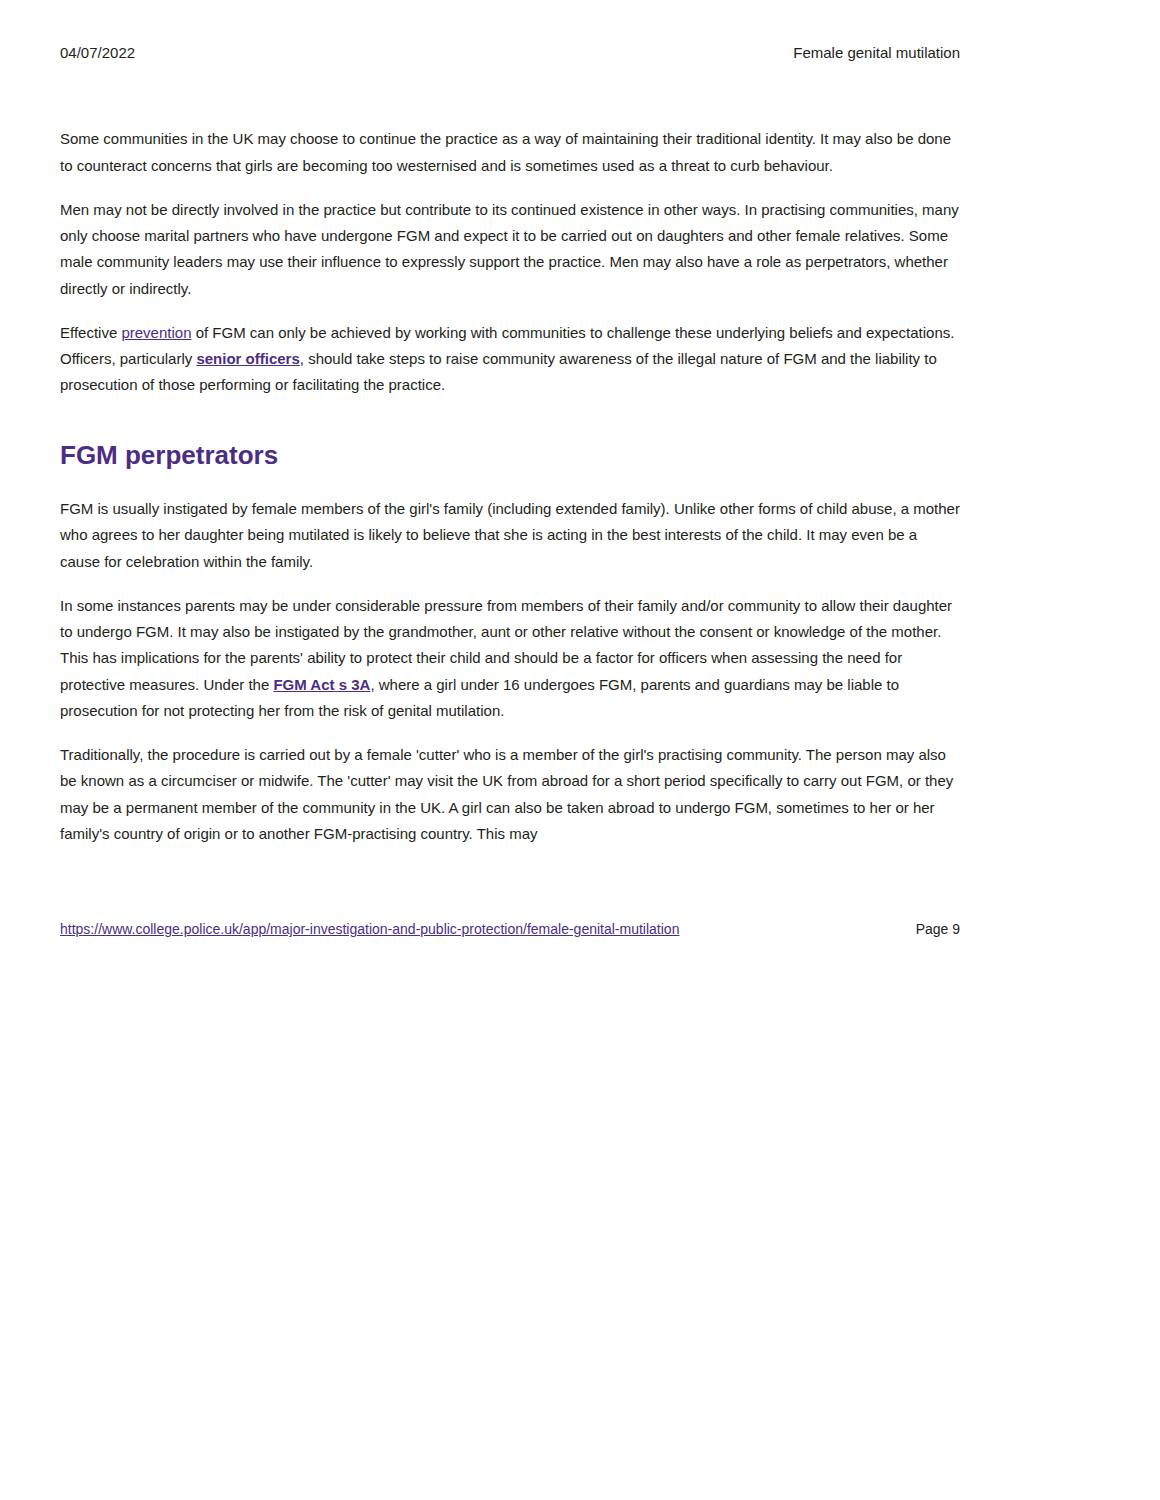04/07/2022 Female genital mutilation
Some communities in the UK may choose to continue the practice as a way of maintaining their traditional identity. It may also be done to counteract concerns that girls are becoming too westernised and is sometimes used as a threat to curb behaviour.
Men may not be directly involved in the practice but contribute to its continued existence in other ways. In practising communities, many only choose marital partners who have undergone FGM and expect it to be carried out on daughters and other female relatives. Some male community leaders may use their influence to expressly support the practice. Men may also have a role as perpetrators, whether directly or indirectly.
Effective prevention of FGM can only be achieved by working with communities to challenge these underlying beliefs and expectations. Officers, particularly senior officers, should take steps to raise community awareness of the illegal nature of FGM and the liability to prosecution of those performing or facilitating the practice.
FGM perpetrators
FGM is usually instigated by female members of the girl's family (including extended family). Unlike other forms of child abuse, a mother who agrees to her daughter being mutilated is likely to believe that she is acting in the best interests of the child. It may even be a cause for celebration within the family.
In some instances parents may be under considerable pressure from members of their family and/or community to allow their daughter to undergo FGM. It may also be instigated by the grandmother, aunt or other relative without the consent or knowledge of the mother. This has implications for the parents' ability to protect their child and should be a factor for officers when assessing the need for protective measures. Under the FGM Act s 3A, where a girl under 16 undergoes FGM, parents and guardians may be liable to prosecution for not protecting her from the risk of genital mutilation.
Traditionally, the procedure is carried out by a female 'cutter' who is a member of the girl's practising community. The person may also be known as a circumciser or midwife. The 'cutter' may visit the UK from abroad for a short period specifically to carry out FGM, or they may be a permanent member of the community in the UK. A girl can also be taken abroad to undergo FGM, sometimes to her or her family's country of origin or to another FGM-practising country. This may
https://www.college.police.uk/app/major-investigation-and-public-protection/female-genital-mutilation Page 9